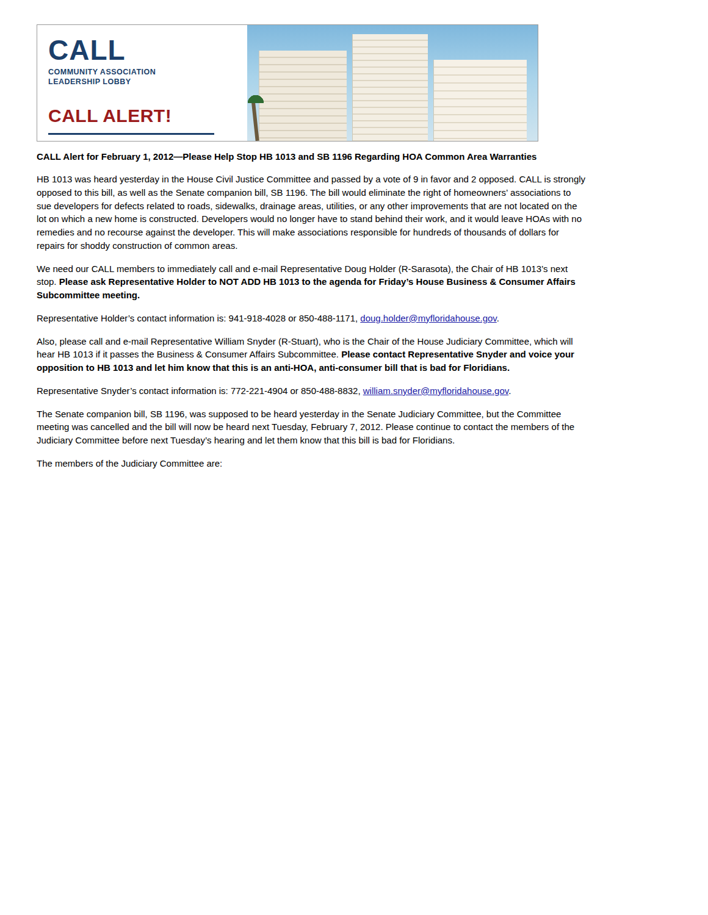CALL
COMMUNITY ASSOCIATION
LEADERSHIP LOBBY
CALL ALERT!
CALL Alert for February 1, 2012—Please Help Stop HB 1013 and SB 1196 Regarding HOA Common Area Warranties
HB 1013 was heard yesterday in the House Civil Justice Committee and passed by a vote of 9 in favor and 2 opposed. CALL is strongly opposed to this bill, as well as the Senate companion bill, SB 1196. The bill would eliminate the right of homeowners’ associations to sue developers for defects related to roads, sidewalks, drainage areas, utilities, or any other improvements that are not located on the lot on which a new home is constructed. Developers would no longer have to stand behind their work, and it would leave HOAs with no remedies and no recourse against the developer. This will make associations responsible for hundreds of thousands of dollars for repairs for shoddy construction of common areas.
We need our CALL members to immediately call and e-mail Representative Doug Holder (R-Sarasota), the Chair of HB 1013’s next stop. Please ask Representative Holder to NOT ADD HB 1013 to the agenda for Friday’s House Business & Consumer Affairs Subcommittee meeting.
Representative Holder’s contact information is: 941-918-4028 or 850-488-1171, doug.holder@myfloridahouse.gov.
Also, please call and e-mail Representative William Snyder (R-Stuart), who is the Chair of the House Judiciary Committee, which will hear HB 1013 if it passes the Business & Consumer Affairs Subcommittee. Please contact Representative Snyder and voice your opposition to HB 1013 and let him know that this is an anti-HOA, anti-consumer bill that is bad for Floridians.
Representative Snyder’s contact information is: 772-221-4904 or 850-488-8832, william.snyder@myfloridahouse.gov.
The Senate companion bill, SB 1196, was supposed to be heard yesterday in the Senate Judiciary Committee, but the Committee meeting was cancelled and the bill will now be heard next Tuesday, February 7, 2012. Please continue to contact the members of the Judiciary Committee before next Tuesday’s hearing and let them know that this bill is bad for Floridians.
The members of the Judiciary Committee are: